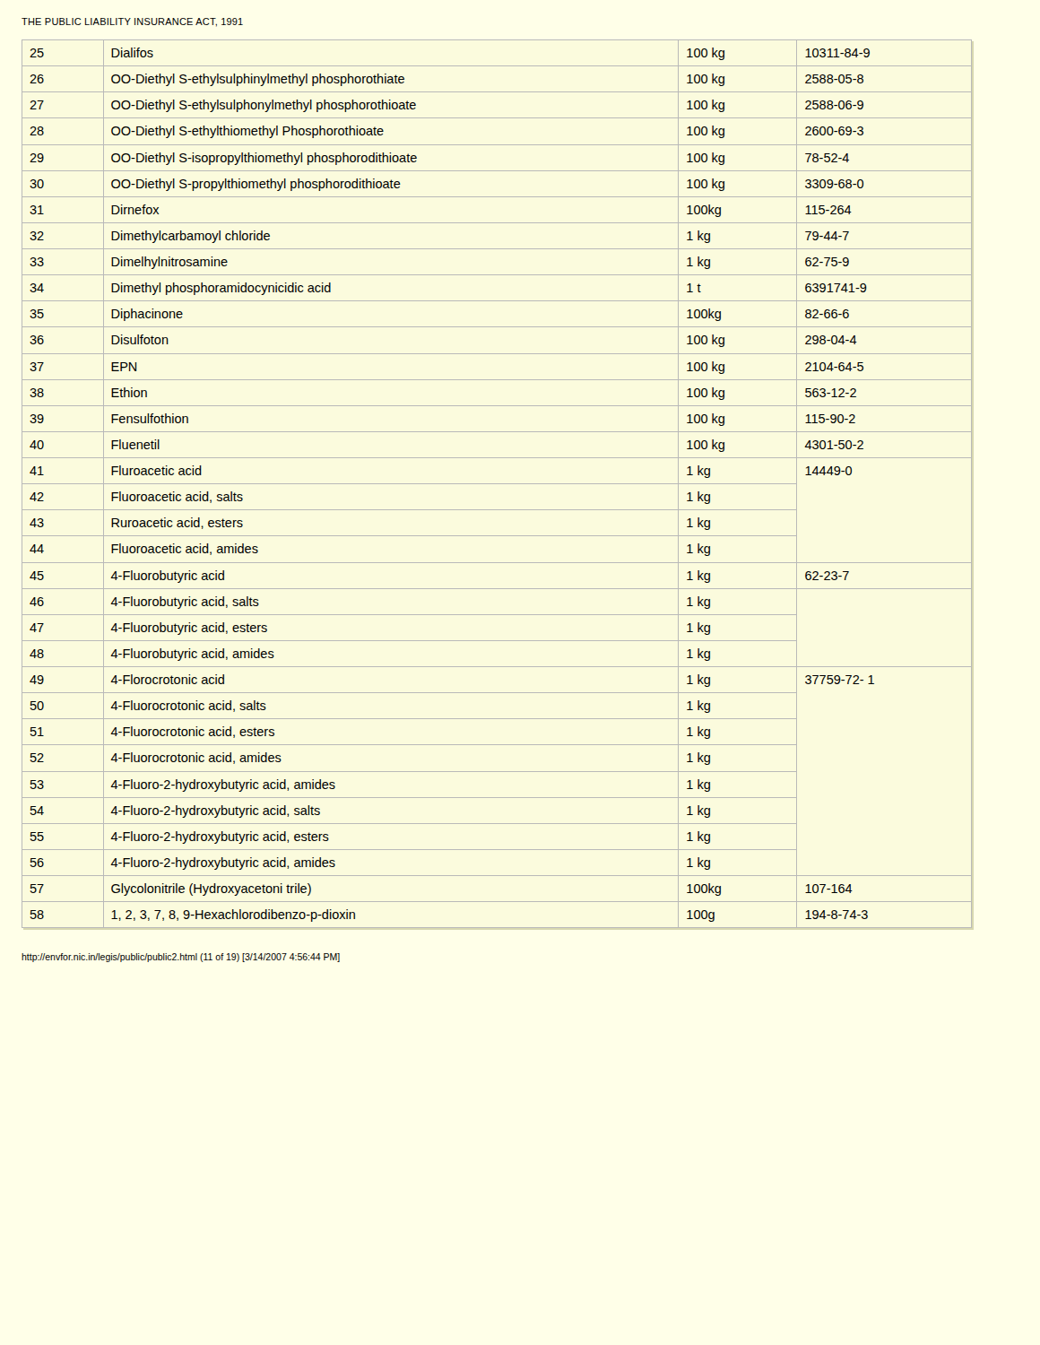THE PUBLIC LIABILITY INSURANCE ACT, 1991
| 25 | Dialifos | 100 kg | 10311-84-9 |
| 26 | OO-Diethyl S-ethylsulphinylmethyl phosphorothiate | 100 kg | 2588-05-8 |
| 27 | OO-Diethyl S-ethylsulphonylmethyl phosphorothioate | 100 kg | 2588-06-9 |
| 28 | OO-Diethyl S-ethylthiomethyl Phosphorothioate | 100 kg | 2600-69-3 |
| 29 | OO-Diethyl S-isopropylthiomethyl phosphorodithioate | 100 kg | 78-52-4 |
| 30 | OO-Diethyl S-propylthiomethyl phosphorodithioate | 100 kg | 3309-68-0 |
| 31 | Dirnefox | 100kg | 115-264 |
| 32 | Dimethylcarbamoyl chloride | 1 kg | 79-44-7 |
| 33 | Dimelhylnitrosamine | 1 kg | 62-75-9 |
| 34 | Dimethyl phosphoramidocynicidic acid | 1 t | 6391741-9 |
| 35 | Diphacinone | 100kg | 82-66-6 |
| 36 | Disulfoton | 100 kg | 298-04-4 |
| 37 | EPN | 100 kg | 2104-64-5 |
| 38 | Ethion | 100 kg | 563-12-2 |
| 39 | Fensulfothion | 100 kg | 115-90-2 |
| 40 | Fluenetil | 100 kg | 4301-50-2 |
| 41 | Fluroacetic acid | 1 kg | 14449-0 |
| 42 | Fluoroacetic acid, salts | 1 kg |
| 43 | Ruroacetic acid, esters | 1 kg |
| 44 | Fluoroacetic acid, amides | 1 kg |
| 45 | 4-Fluorobutyric acid | 1 kg | 62-23-7 |
| 46 | 4-Fluorobutyric acid, salts | 1 kg | |
| 47 | 4-Fluorobutyric acid, esters | 1 kg |
| 48 | 4-Fluorobutyric acid, amides | 1 kg |
| 49 | 4-Florocrotonic acid | 1 kg | 37759-72- 1 |
| 50 | 4-Fluorocrotonic acid, salts | 1 kg |
| 51 | 4-Fluorocrotonic acid, esters | 1 kg |
| 52 | 4-Fluorocrotonic acid, amides | 1 kg |
| 53 | 4-Fluoro-2-hydroxybutyric acid, amides | 1 kg |
| 54 | 4-Fluoro-2-hydroxybutyric acid, salts | 1 kg |
| 55 | 4-Fluoro-2-hydroxybutyric acid, esters | 1 kg |
| 56 | 4-Fluoro-2-hydroxybutyric acid, amides | 1 kg |
| 57 | Glycolonitrile (Hydroxyacetoni trile) | 100kg | 107-164 |
| 58 | 1, 2, 3, 7, 8, 9-Hexachlorodibenzo-p-dioxin | 100g | 194-8-74-3 |
http://envfor.nic.in/legis/public/public2.html (11 of 19) [3/14/2007 4:56:44 PM]